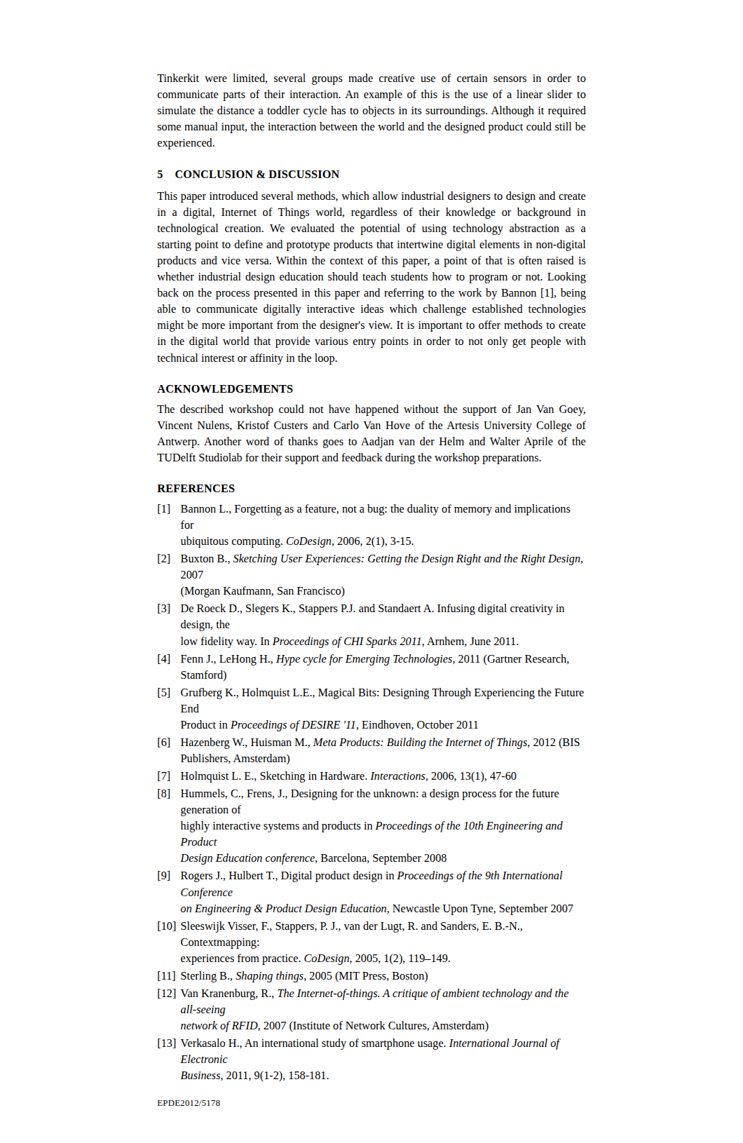Tinkerkit were limited, several groups made creative use of certain sensors in order to communicate parts of their interaction. An example of this is the use of a linear slider to simulate the distance a toddler cycle has to objects in its surroundings. Although it required some manual input, the interaction between the world and the designed product could still be experienced.
5 CONCLUSION & DISCUSSION
This paper introduced several methods, which allow industrial designers to design and create in a digital, Internet of Things world, regardless of their knowledge or background in technological creation. We evaluated the potential of using technology abstraction as a starting point to define and prototype products that intertwine digital elements in non-digital products and vice versa. Within the context of this paper, a point of that is often raised is whether industrial design education should teach students how to program or not. Looking back on the process presented in this paper and referring to the work by Bannon [1], being able to communicate digitally interactive ideas which challenge established technologies might be more important from the designer's view. It is important to offer methods to create in the digital world that provide various entry points in order to not only get people with technical interest or affinity in the loop.
ACKNOWLEDGEMENTS
The described workshop could not have happened without the support of Jan Van Goey, Vincent Nulens, Kristof Custers and Carlo Van Hove of the Artesis University College of Antwerp. Another word of thanks goes to Aadjan van der Helm and Walter Aprile of the TUDelft Studiolab for their support and feedback during the workshop preparations.
REFERENCES
[1] Bannon L., Forgetting as a feature, not a bug: the duality of memory and implications for ubiquitous computing. CoDesign, 2006, 2(1), 3-15.
[2] Buxton B., Sketching User Experiences: Getting the Design Right and the Right Design, 2007(Morgan Kaufmann, San Francisco)
[3] De Roeck D., Slegers K., Stappers P.J. and Standaert A. Infusing digital creativity in design, the low fidelity way. In Proceedings of CHI Sparks 2011, Arnhem, June 2011.
[4] Fenn J., LeHong H., Hype cycle for Emerging Technologies, 2011 (Gartner Research, Stamford)
[5] Grufberg K., Holmquist L.E., Magical Bits: Designing Through Experiencing the Future End Product in Proceedings of DESIRE '11, Eindhoven, October 2011
[6] Hazenberg W., Huisman M., Meta Products: Building the Internet of Things, 2012 (BIS Publishers, Amsterdam)
[7] Holmquist L. E., Sketching in Hardware. Interactions, 2006, 13(1), 47-60
[8] Hummels, C., Frens, J., Designing for the unknown: a design process for the future generation of highly interactive systems and products in Proceedings of the 10th Engineering and Product Design Education conference, Barcelona, September 2008
[9] Rogers J., Hulbert T., Digital product design in Proceedings of the 9th International Conference on Engineering & Product Design Education, Newcastle Upon Tyne, September 2007
[10] Sleeswijk Visser, F., Stappers, P. J., van der Lugt, R. and Sanders, E. B.-N., Contextmapping: experiences from practice. CoDesign, 2005, 1(2), 119–149.
[11] Sterling B., Shaping things, 2005 (MIT Press, Boston)
[12] Van Kranenburg, R., The Internet-of-things. A critique of ambient technology and the all-seeing network of RFID, 2007 (Institute of Network Cultures, Amsterdam)
[13] Verkasalo H., An international study of smartphone usage. International Journal of Electronic Business, 2011, 9(1-2), 158-181.
EPDE2012/5178